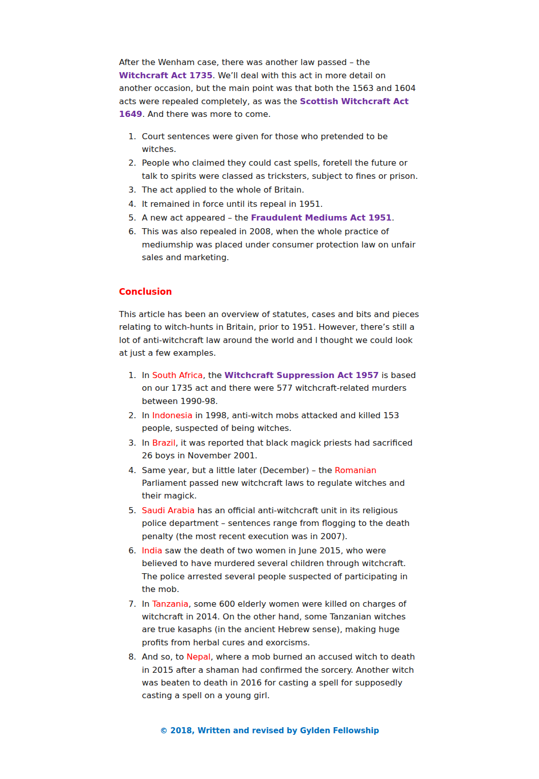After the Wenham case, there was another law passed – the Witchcraft Act 1735. We’ll deal with this act in more detail on another occasion, but the main point was that both the 1563 and 1604 acts were repealed completely, as was the Scottish Witchcraft Act 1649. And there was more to come.
Court sentences were given for those who pretended to be witches.
People who claimed they could cast spells, foretell the future or talk to spirits were classed as tricksters, subject to fines or prison.
The act applied to the whole of Britain.
It remained in force until its repeal in 1951.
A new act appeared – the Fraudulent Mediums Act 1951.
This was also repealed in 2008, when the whole practice of mediumship was placed under consumer protection law on unfair sales and marketing.
Conclusion
This article has been an overview of statutes, cases and bits and pieces relating to witch-hunts in Britain, prior to 1951. However, there’s still a lot of anti-witchcraft law around the world and I thought we could look at just a few examples.
In South Africa, the Witchcraft Suppression Act 1957 is based on our 1735 act and there were 577 witchcraft-related murders between 1990-98.
In Indonesia in 1998, anti-witch mobs attacked and killed 153 people, suspected of being witches.
In Brazil, it was reported that black magick priests had sacrificed 26 boys in November 2001.
Same year, but a little later (December) – the Romanian Parliament passed new witchcraft laws to regulate witches and their magick.
Saudi Arabia has an official anti-witchcraft unit in its religious police department – sentences range from flogging to the death penalty (the most recent execution was in 2007).
India saw the death of two women in June 2015, who were believed to have murdered several children through witchcraft. The police arrested several people suspected of participating in the mob.
In Tanzania, some 600 elderly women were killed on charges of witchcraft in 2014. On the other hand, some Tanzanian witches are true kasaphs (in the ancient Hebrew sense), making huge profits from herbal cures and exorcisms.
And so, to Nepal, where a mob burned an accused witch to death in 2015 after a shaman had confirmed the sorcery. Another witch was beaten to death in 2016 for casting a spell for supposedly casting a spell on a young girl.
© 2018, Written and revised by Gylden Fellowship